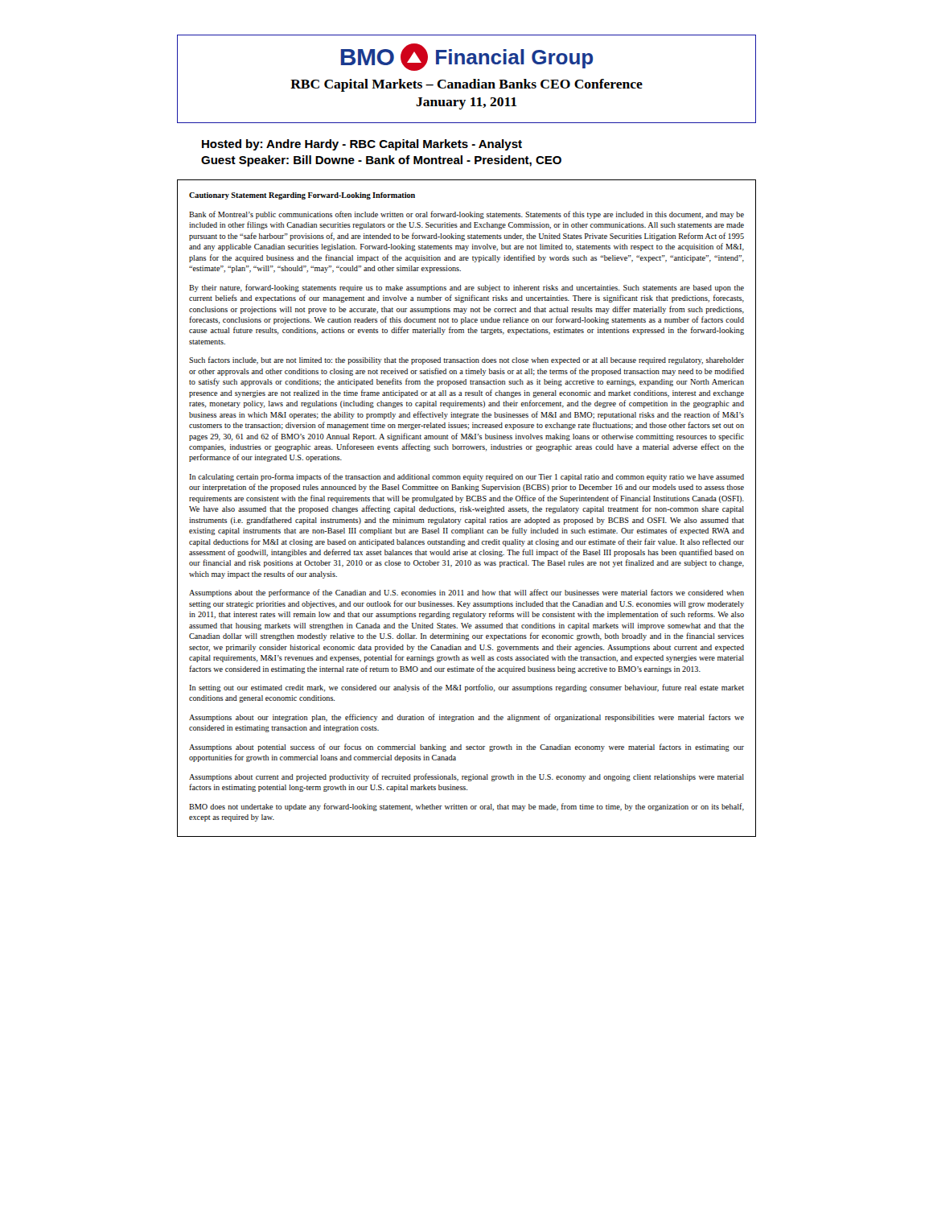BMO Financial Group
RBC Capital Markets – Canadian Banks CEO Conference
January 11, 2011
Hosted by: Andre Hardy - RBC Capital Markets - Analyst
Guest Speaker: Bill Downe - Bank of Montreal - President, CEO
Cautionary Statement Regarding Forward-Looking Information
Bank of Montreal’s public communications often include written or oral forward-looking statements. Statements of this type are included in this document, and may be included in other filings with Canadian securities regulators or the U.S. Securities and Exchange Commission, or in other communications. All such statements are made pursuant to the “safe harbour” provisions of, and are intended to be forward-looking statements under, the United States Private Securities Litigation Reform Act of 1995 and any applicable Canadian securities legislation. Forward-looking statements may involve, but are not limited to, statements with respect to the acquisition of M&I, plans for the acquired business and the financial impact of the acquisition and are typically identified by words such as “believe”, “expect”, “anticipate”, “intend”, “estimate”, “plan”, “will”, “should”, “may”, “could” and other similar expressions.
By their nature, forward-looking statements require us to make assumptions and are subject to inherent risks and uncertainties. Such statements are based upon the current beliefs and expectations of our management and involve a number of significant risks and uncertainties. There is significant risk that predictions, forecasts, conclusions or projections will not prove to be accurate, that our assumptions may not be correct and that actual results may differ materially from such predictions, forecasts, conclusions or projections. We caution readers of this document not to place undue reliance on our forward-looking statements as a number of factors could cause actual future results, conditions, actions or events to differ materially from the targets, expectations, estimates or intentions expressed in the forward-looking statements.
Such factors include, but are not limited to: the possibility that the proposed transaction does not close when expected or at all because required regulatory, shareholder or other approvals and other conditions to closing are not received or satisfied on a timely basis or at all; the terms of the proposed transaction may need to be modified to satisfy such approvals or conditions; the anticipated benefits from the proposed transaction such as it being accretive to earnings, expanding our North American presence and synergies are not realized in the time frame anticipated or at all as a result of changes in general economic and market conditions, interest and exchange rates, monetary policy, laws and regulations (including changes to capital requirements) and their enforcement, and the degree of competition in the geographic and business areas in which M&I operates; the ability to promptly and effectively integrate the businesses of M&I and BMO; reputational risks and the reaction of M&I’s customers to the transaction; diversion of management time on merger-related issues; increased exposure to exchange rate fluctuations; and those other factors set out on pages 29, 30, 61 and 62 of BMO’s 2010 Annual Report. A significant amount of M&I’s business involves making loans or otherwise committing resources to specific companies, industries or geographic areas. Unforeseen events affecting such borrowers, industries or geographic areas could have a material adverse effect on the performance of our integrated U.S. operations.
In calculating certain pro-forma impacts of the transaction and additional common equity required on our Tier 1 capital ratio and common equity ratio we have assumed our interpretation of the proposed rules announced by the Basel Committee on Banking Supervision (BCBS) prior to December 16 and our models used to assess those requirements are consistent with the final requirements that will be promulgated by BCBS and the Office of the Superintendent of Financial Institutions Canada (OSFI). We have also assumed that the proposed changes affecting capital deductions, risk-weighted assets, the regulatory capital treatment for non-common share capital instruments (i.e. grandfathered capital instruments) and the minimum regulatory capital ratios are adopted as proposed by BCBS and OSFI. We also assumed that existing capital instruments that are non-Basel III compliant but are Basel II compliant can be fully included in such estimate. Our estimates of expected RWA and capital deductions for M&I at closing are based on anticipated balances outstanding and credit quality at closing and our estimate of their fair value. It also reflected our assessment of goodwill, intangibles and deferred tax asset balances that would arise at closing. The full impact of the Basel III proposals has been quantified based on our financial and risk positions at October 31, 2010 or as close to October 31, 2010 as was practical. The Basel rules are not yet finalized and are subject to change, which may impact the results of our analysis.
Assumptions about the performance of the Canadian and U.S. economies in 2011 and how that will affect our businesses were material factors we considered when setting our strategic priorities and objectives, and our outlook for our businesses. Key assumptions included that the Canadian and U.S. economies will grow moderately in 2011, that interest rates will remain low and that our assumptions regarding regulatory reforms will be consistent with the implementation of such reforms. We also assumed that housing markets will strengthen in Canada and the United States. We assumed that conditions in capital markets will improve somewhat and that the Canadian dollar will strengthen modestly relative to the U.S. dollar. In determining our expectations for economic growth, both broadly and in the financial services sector, we primarily consider historical economic data provided by the Canadian and U.S. governments and their agencies. Assumptions about current and expected capital requirements, M&I’s revenues and expenses, potential for earnings growth as well as costs associated with the transaction, and expected synergies were material factors we considered in estimating the internal rate of return to BMO and our estimate of the acquired business being accretive to BMO’s earnings in 2013.
In setting out our estimated credit mark, we considered our analysis of the M&I portfolio, our assumptions regarding consumer behaviour, future real estate market conditions and general economic conditions.
Assumptions about our integration plan, the efficiency and duration of integration and the alignment of organizational responsibilities were material factors we considered in estimating transaction and integration costs.
Assumptions about potential success of our focus on commercial banking and sector growth in the Canadian economy were material factors in estimating our opportunities for growth in commercial loans and commercial deposits in Canada
Assumptions about current and projected productivity of recruited professionals, regional growth in the U.S. economy and ongoing client relationships were material factors in estimating potential long-term growth in our U.S. capital markets business.
BMO does not undertake to update any forward-looking statement, whether written or oral, that may be made, from time to time, by the organization or on its behalf, except as required by law.